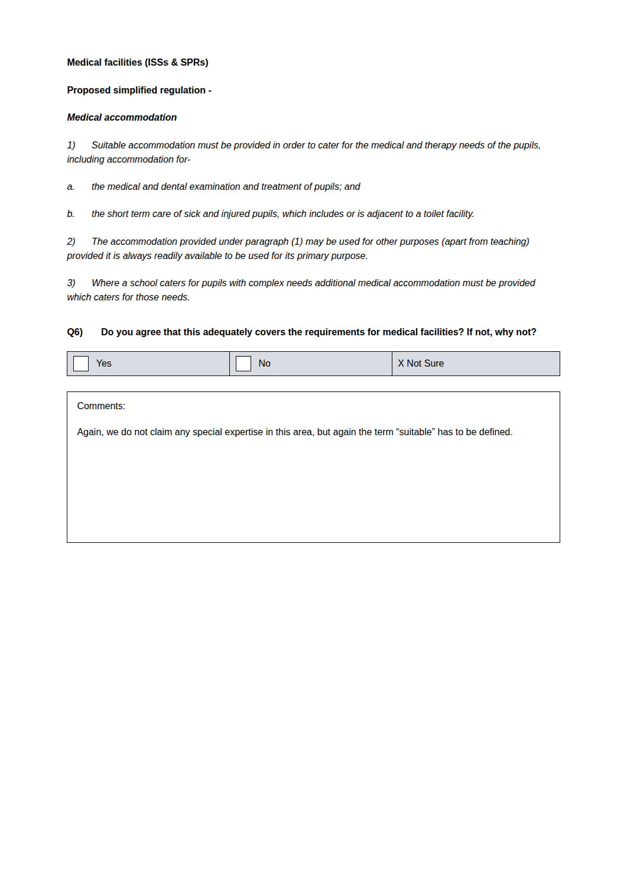Medical facilities (ISSs & SPRs)
Proposed simplified regulation -
Medical accommodation
1) Suitable accommodation must be provided in order to cater for the medical and therapy needs of the pupils, including accommodation for-
a. the medical and dental examination and treatment of pupils; and
b. the short term care of sick and injured pupils, which includes or is adjacent to a toilet facility.
2) The accommodation provided under paragraph (1) may be used for other purposes (apart from teaching) provided it is always readily available to be used for its primary purpose.
3) Where a school caters for pupils with complex needs additional medical accommodation must be provided which caters for those needs.
Q6) Do you agree that this adequately covers the requirements for medical facilities? If not, why not?
Yes
No
X Not Sure
Comments:
Again, we do not claim any special expertise in this area, but again the term “suitable” has to be defined.